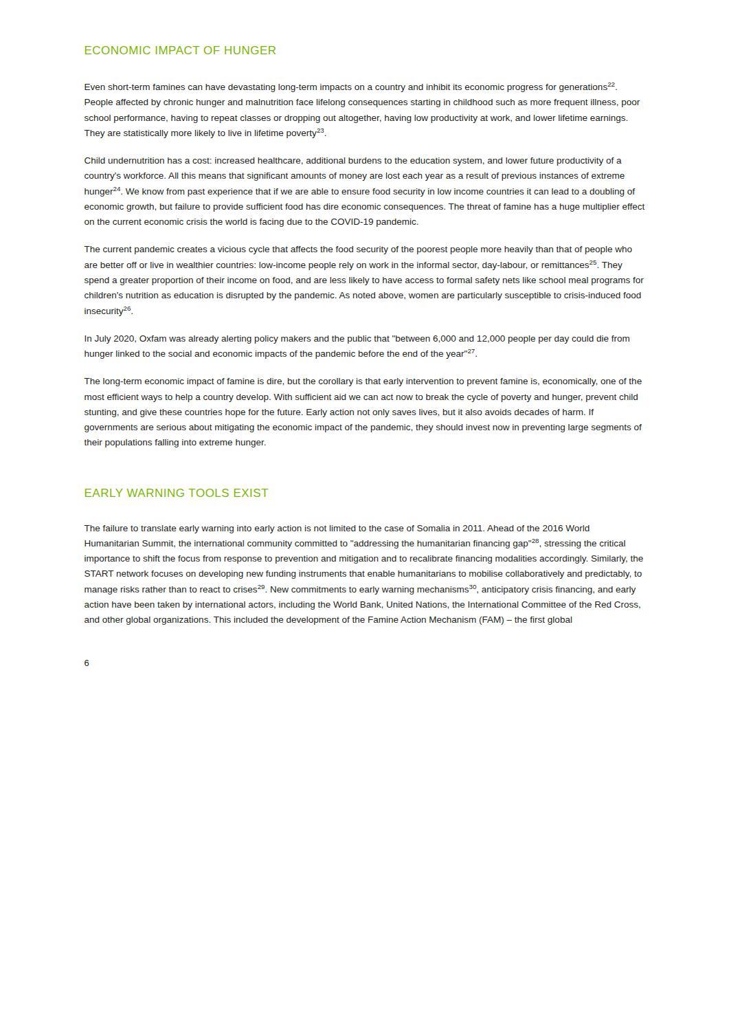ECONOMIC IMPACT OF HUNGER
Even short-term famines can have devastating long-term impacts on a country and inhibit its economic progress for generations22. People affected by chronic hunger and malnutrition face lifelong consequences starting in childhood such as more frequent illness, poor school performance, having to repeat classes or dropping out altogether, having low productivity at work, and lower lifetime earnings. They are statistically more likely to live in lifetime poverty23.
Child undernutrition has a cost: increased healthcare, additional burdens to the education system, and lower future productivity of a country's workforce. All this means that significant amounts of money are lost each year as a result of previous instances of extreme hunger24. We know from past experience that if we are able to ensure food security in low income countries it can lead to a doubling of economic growth, but failure to provide sufficient food has dire economic consequences. The threat of famine has a huge multiplier effect on the current economic crisis the world is facing due to the COVID-19 pandemic.
The current pandemic creates a vicious cycle that affects the food security of the poorest people more heavily than that of people who are better off or live in wealthier countries: low-income people rely on work in the informal sector, day-labour, or remittances25. They spend a greater proportion of their income on food, and are less likely to have access to formal safety nets like school meal programs for children's nutrition as education is disrupted by the pandemic. As noted above, women are particularly susceptible to crisis-induced food insecurity26.
In July 2020, Oxfam was already alerting policy makers and the public that "between 6,000 and 12,000 people per day could die from hunger linked to the social and economic impacts of the pandemic before the end of the year"27.
The long-term economic impact of famine is dire, but the corollary is that early intervention to prevent famine is, economically, one of the most efficient ways to help a country develop. With sufficient aid we can act now to break the cycle of poverty and hunger, prevent child stunting, and give these countries hope for the future. Early action not only saves lives, but it also avoids decades of harm. If governments are serious about mitigating the economic impact of the pandemic, they should invest now in preventing large segments of their populations falling into extreme hunger.
EARLY WARNING TOOLS EXIST
The failure to translate early warning into early action is not limited to the case of Somalia in 2011. Ahead of the 2016 World Humanitarian Summit, the international community committed to "addressing the humanitarian financing gap"28, stressing the critical importance to shift the focus from response to prevention and mitigation and to recalibrate financing modalities accordingly. Similarly, the START network focuses on developing new funding instruments that enable humanitarians to mobilise collaboratively and predictably, to manage risks rather than to react to crises29. New commitments to early warning mechanisms30, anticipatory crisis financing, and early action have been taken by international actors, including the World Bank, United Nations, the International Committee of the Red Cross, and other global organizations. This included the development of the Famine Action Mechanism (FAM) – the first global
6